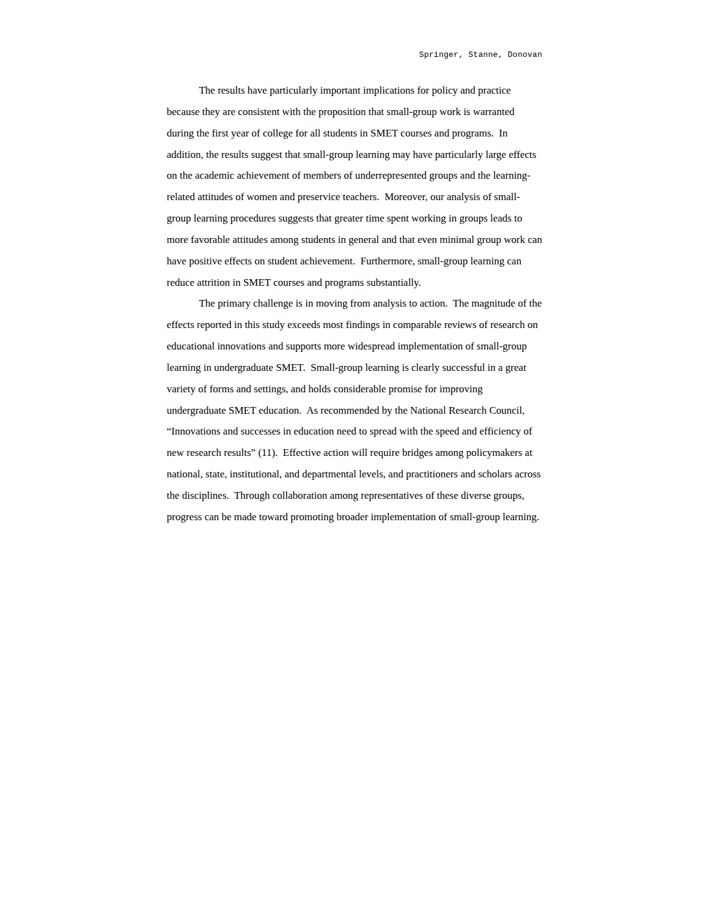Springer, Stanne, Donovan
The results have particularly important implications for policy and practice because they are consistent with the proposition that small-group work is warranted during the first year of college for all students in SMET courses and programs. In addition, the results suggest that small-group learning may have particularly large effects on the academic achievement of members of underrepresented groups and the learning-related attitudes of women and preservice teachers. Moreover, our analysis of small-group learning procedures suggests that greater time spent working in groups leads to more favorable attitudes among students in general and that even minimal group work can have positive effects on student achievement. Furthermore, small-group learning can reduce attrition in SMET courses and programs substantially.
The primary challenge is in moving from analysis to action. The magnitude of the effects reported in this study exceeds most findings in comparable reviews of research on educational innovations and supports more widespread implementation of small-group learning in undergraduate SMET. Small-group learning is clearly successful in a great variety of forms and settings, and holds considerable promise for improving undergraduate SMET education. As recommended by the National Research Council, “Innovations and successes in education need to spread with the speed and efficiency of new research results” (11). Effective action will require bridges among policymakers at national, state, institutional, and departmental levels, and practitioners and scholars across the disciplines. Through collaboration among representatives of these diverse groups, progress can be made toward promoting broader implementation of small-group learning.